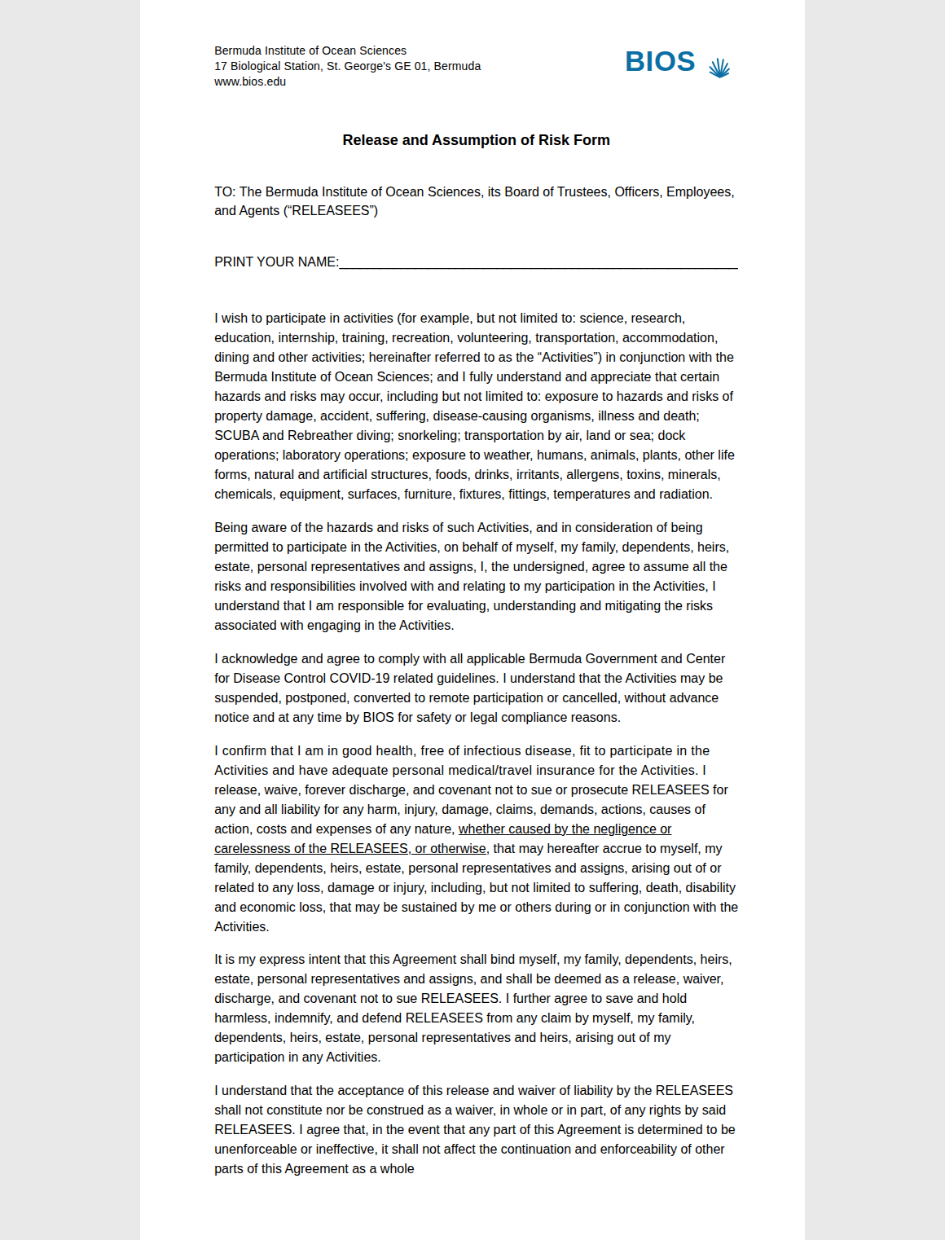Bermuda Institute of Ocean Sciences
17 Biological Station, St. George's GE 01, Bermuda
www.bios.edu
BIOS
Release and Assumption of Risk Form
TO: The Bermuda Institute of Ocean Sciences, its Board of Trustees, Officers, Employees,
and Agents (“RELEASEES”)
PRINT YOUR NAME:_______________________________________________________________
I wish to participate in activities (for example, but not limited to: science, research, education, internship, training, recreation, volunteering, transportation, accommodation, dining and other activities; hereinafter referred to as the “Activities”) in conjunction with the Bermuda Institute of Ocean Sciences; and I fully understand and appreciate that certain hazards and risks may occur, including but not limited to: exposure to hazards and risks of property damage, accident, suffering, disease-causing organisms, illness and death; SCUBA and Rebreather diving; snorkeling; transportation by air, land or sea; dock operations; laboratory operations; exposure to weather, humans, animals, plants, other life forms, natural and artificial structures, foods, drinks, irritants, allergens, toxins, minerals, chemicals, equipment, surfaces, furniture, fixtures, fittings, temperatures and radiation.
Being aware of the hazards and risks of such Activities, and in consideration of being permitted to participate in the Activities, on behalf of myself, my family, dependents, heirs, estate, personal representatives and assigns, I, the undersigned, agree to assume all the risks and responsibilities involved with and relating to my participation in the Activities, I understand that I am responsible for evaluating, understanding and mitigating the risks associated with engaging in the Activities.
I acknowledge and agree to comply with all applicable Bermuda Government and Center for Disease Control COVID-19 related guidelines. I understand that the Activities may be suspended, postponed, converted to remote participation or cancelled, without advance notice and at any time by BIOS for safety or legal compliance reasons.
I confirm that I am in good health, free of infectious disease, fit to participate in the Activities and have adequate personal medical/travel insurance for the Activities. I release, waive, forever discharge, and covenant not to sue or prosecute RELEASEES for any and all liability for any harm, injury, damage, claims, demands, actions, causes of action, costs and expenses of any nature, whether caused by the negligence or carelessness of the RELEASEES, or otherwise, that may hereafter accrue to myself, my family, dependents, heirs, estate, personal representatives and assigns, arising out of or related to any loss, damage or injury, including, but not limited to suffering, death, disability and economic loss, that may be sustained by me or others during or in conjunction with the Activities.
It is my express intent that this Agreement shall bind myself, my family, dependents, heirs, estate, personal representatives and assigns, and shall be deemed as a release, waiver, discharge, and covenant not to sue RELEASEES. I further agree to save and hold harmless, indemnify, and defend RELEASEES from any claim by myself, my family, dependents, heirs, estate, personal representatives and heirs, arising out of my participation in any Activities.
I understand that the acceptance of this release and waiver of liability by the RELEASEES shall not constitute nor be construed as a waiver, in whole or in part, of any rights by said RELEASEES. I agree that, in the event that any part of this Agreement is determined to be unenforceable or ineffective, it shall not affect the continuation and enforceability of other parts of this Agreement as a whole